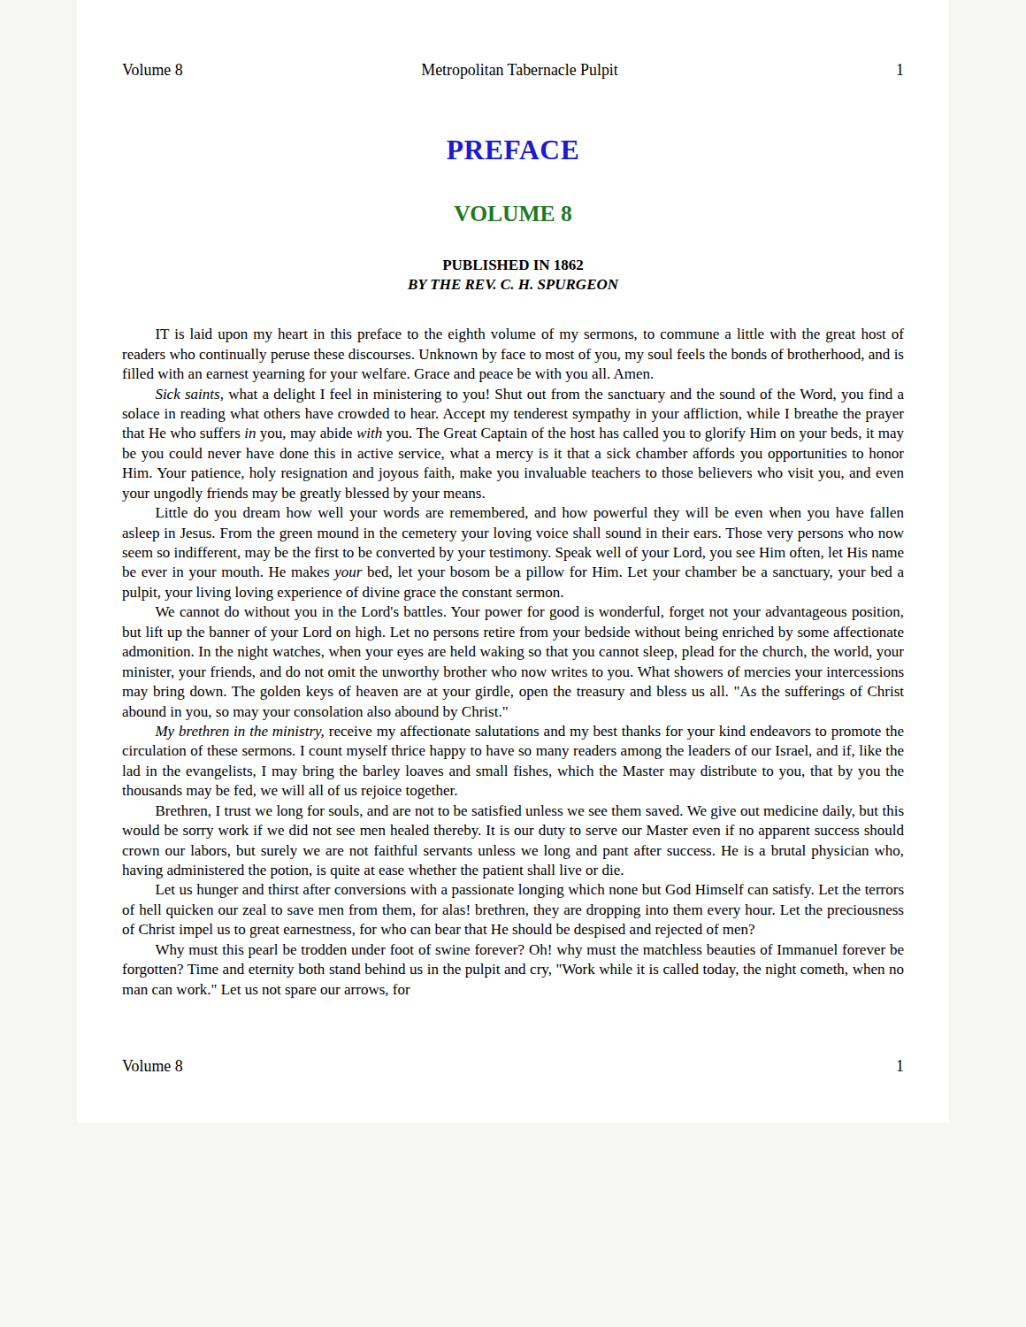Volume 8 Metropolitan Tabernacle Pulpit 1
PREFACE
VOLUME 8
PUBLISHED IN 1862
BY THE REV. C. H. SPURGEON
IT is laid upon my heart in this preface to the eighth volume of my sermons, to commune a little with the great host of readers who continually peruse these discourses. Unknown by face to most of you, my soul feels the bonds of brotherhood, and is filled with an earnest yearning for your welfare. Grace and peace be with you all. Amen.
Sick saints, what a delight I feel in ministering to you! Shut out from the sanctuary and the sound of the Word, you find a solace in reading what others have crowded to hear. Accept my tenderest sympathy in your affliction, while I breathe the prayer that He who suffers in you, may abide with you. The Great Captain of the host has called you to glorify Him on your beds, it may be you could never have done this in active service, what a mercy is it that a sick chamber affords you opportunities to honor Him. Your patience, holy resignation and joyous faith, make you invaluable teachers to those believers who visit you, and even your ungodly friends may be greatly blessed by your means.
Little do you dream how well your words are remembered, and how powerful they will be even when you have fallen asleep in Jesus. From the green mound in the cemetery your loving voice shall sound in their ears. Those very persons who now seem so indifferent, may be the first to be converted by your testimony. Speak well of your Lord, you see Him often, let His name be ever in your mouth. He makes your bed, let your bosom be a pillow for Him. Let your chamber be a sanctuary, your bed a pulpit, your living loving experience of divine grace the constant sermon.
We cannot do without you in the Lord's battles. Your power for good is wonderful, forget not your advantageous position, but lift up the banner of your Lord on high. Let no persons retire from your bedside without being enriched by some affectionate admonition. In the night watches, when your eyes are held waking so that you cannot sleep, plead for the church, the world, your minister, your friends, and do not omit the unworthy brother who now writes to you. What showers of mercies your intercessions may bring down. The golden keys of heaven are at your girdle, open the treasury and bless us all. "As the sufferings of Christ abound in you, so may your consolation also abound by Christ."
My brethren in the ministry, receive my affectionate salutations and my best thanks for your kind endeavors to promote the circulation of these sermons. I count myself thrice happy to have so many readers among the leaders of our Israel, and if, like the lad in the evangelists, I may bring the barley loaves and small fishes, which the Master may distribute to you, that by you the thousands may be fed, we will all of us rejoice together.
Brethren, I trust we long for souls, and are not to be satisfied unless we see them saved. We give out medicine daily, but this would be sorry work if we did not see men healed thereby. It is our duty to serve our Master even if no apparent success should crown our labors, but surely we are not faithful servants unless we long and pant after success. He is a brutal physician who, having administered the potion, is quite at ease whether the patient shall live or die.
Let us hunger and thirst after conversions with a passionate longing which none but God Himself can satisfy. Let the terrors of hell quicken our zeal to save men from them, for alas! brethren, they are dropping into them every hour. Let the preciousness of Christ impel us to great earnestness, for who can bear that He should be despised and rejected of men?
Why must this pearl be trodden under foot of swine forever? Oh! why must the matchless beauties of Immanuel forever be forgotten? Time and eternity both stand behind us in the pulpit and cry, "Work while it is called today, the night cometh, when no man can work." Let us not spare our arrows, for
Volume 8 1